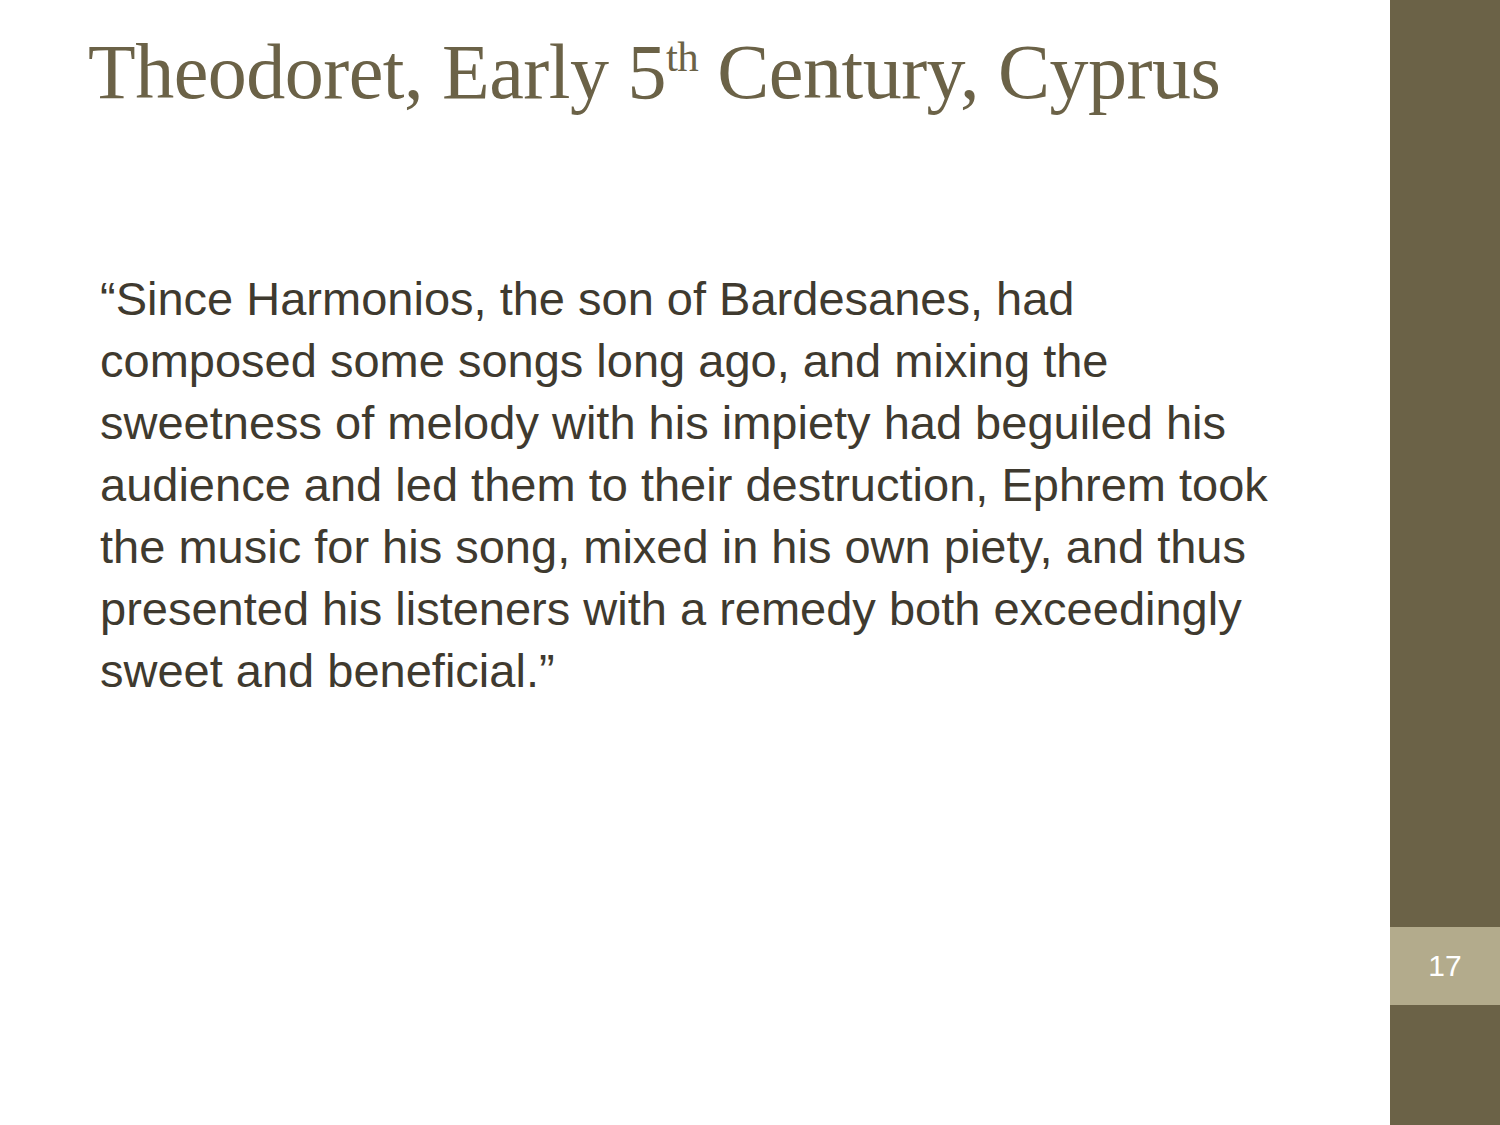Theodoret, Early 5th Century, Cyprus
“Since Harmonios, the son of Bardesanes, had composed some songs long ago, and mixing the sweetness of melody with his impiety had beguiled his audience and led them to their destruction, Ephrem took the music for his song, mixed in his own piety, and thus presented his listeners with a remedy both exceedingly sweet and beneficial.”
17